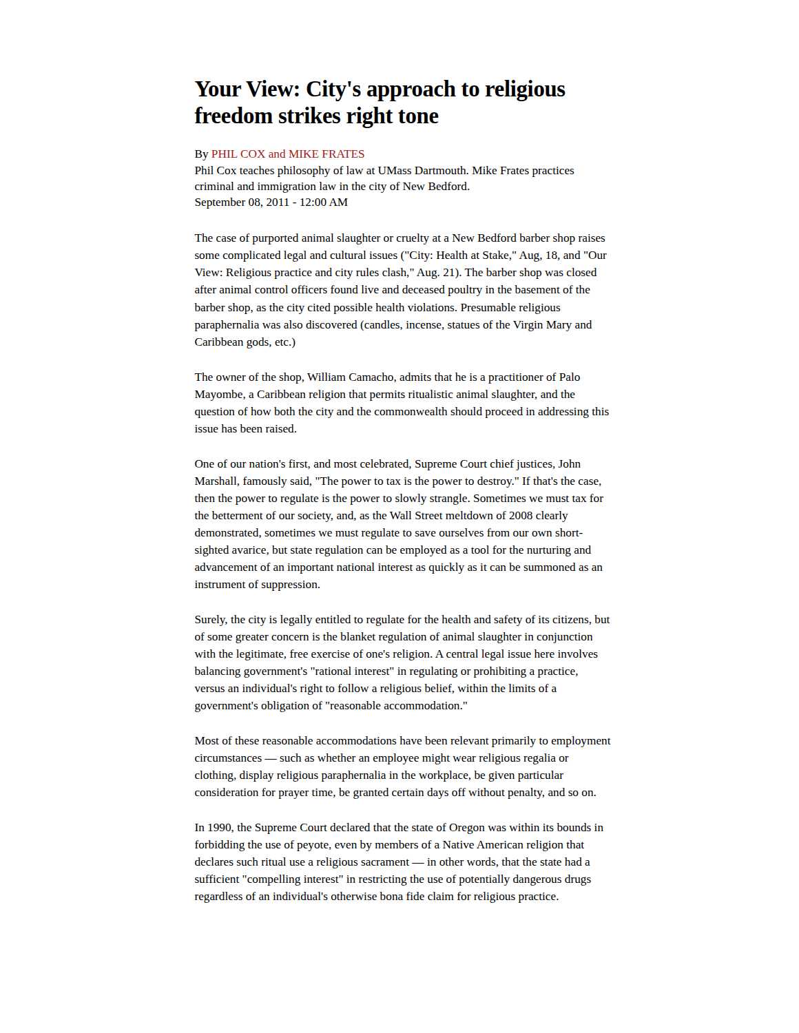Your View: City's approach to religious freedom strikes right tone
By PHIL COX and MIKE FRATES Phil Cox teaches philosophy of law at UMass Dartmouth. Mike Frates practices criminal and immigration law in the city of New Bedford. September 08, 2011 - 12:00 AM
The case of purported animal slaughter or cruelty at a New Bedford barber shop raises some complicated legal and cultural issues ("City: Health at Stake," Aug, 18, and "Our View: Religious practice and city rules clash," Aug. 21). The barber shop was closed after animal control officers found live and deceased poultry in the basement of the barber shop, as the city cited possible health violations. Presumable religious paraphernalia was also discovered (candles, incense, statues of the Virgin Mary and Caribbean gods, etc.)
The owner of the shop, William Camacho, admits that he is a practitioner of Palo Mayombe, a Caribbean religion that permits ritualistic animal slaughter, and the question of how both the city and the commonwealth should proceed in addressing this issue has been raised.
One of our nation's first, and most celebrated, Supreme Court chief justices, John Marshall, famously said, "The power to tax is the power to destroy." If that's the case, then the power to regulate is the power to slowly strangle. Sometimes we must tax for the betterment of our society, and, as the Wall Street meltdown of 2008 clearly demonstrated, sometimes we must regulate to save ourselves from our own short-sighted avarice, but state regulation can be employed as a tool for the nurturing and advancement of an important national interest as quickly as it can be summoned as an instrument of suppression.
Surely, the city is legally entitled to regulate for the health and safety of its citizens, but of some greater concern is the blanket regulation of animal slaughter in conjunction with the legitimate, free exercise of one's religion. A central legal issue here involves balancing government's "rational interest" in regulating or prohibiting a practice, versus an individual's right to follow a religious belief, within the limits of a government's obligation of "reasonable accommodation."
Most of these reasonable accommodations have been relevant primarily to employment circumstances — such as whether an employee might wear religious regalia or clothing, display religious paraphernalia in the workplace, be given particular consideration for prayer time, be granted certain days off without penalty, and so on.
In 1990, the Supreme Court declared that the state of Oregon was within its bounds in forbidding the use of peyote, even by members of a Native American religion that declares such ritual use a religious sacrament — in other words, that the state had a sufficient "compelling interest" in restricting the use of potentially dangerous drugs regardless of an individual's otherwise bona fide claim for religious practice.